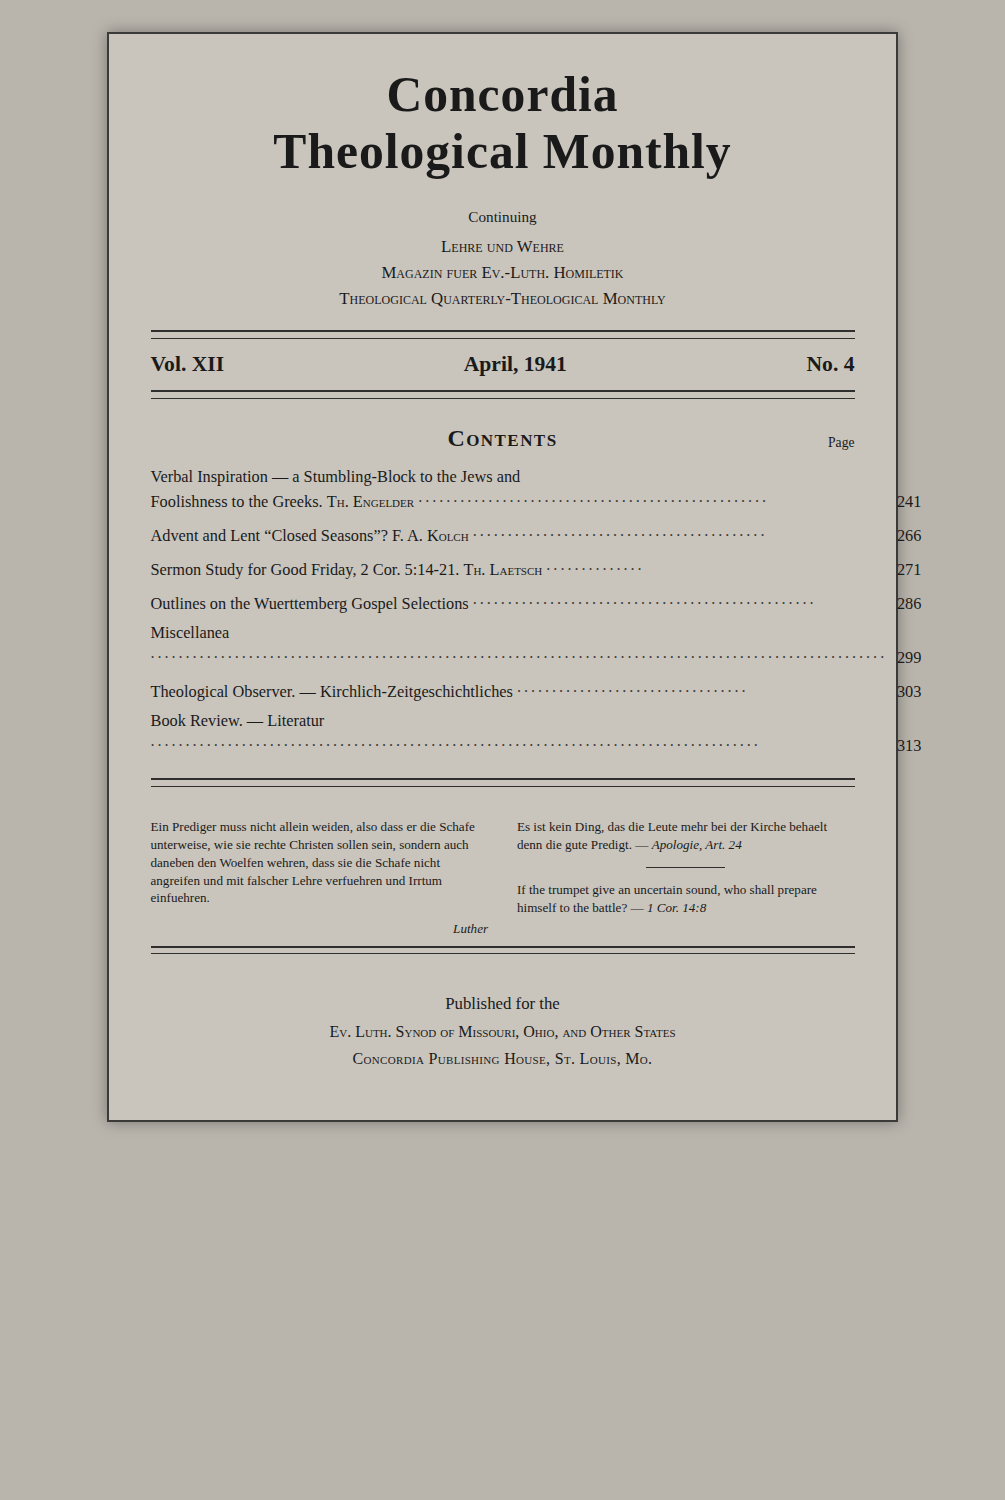Concordia
Theological Monthly
Continuing
Lehre und Wehre Magazin fuer Ev.-Luth. Homiletik Theological Quarterly-Theological Monthly
Vol. XII April, 1941 No. 4
Contents
Page
| Verbal Inspiration — a Stumbling-Block to the Jews and Foolishness to the Greeks. Th. Engelder .................................................. | 241 |
| Advent and Lent “Closed Seasons”? F. A. Kolch .......................................... | 266 |
| Sermon Study for Good Friday, 2 Cor. 5:14-21. Th. Laetsch .............. | 271 |
| Outlines on the Wuerttemberg Gospel Selections ................................................. | 286 |
| Miscellanea ......................................................................................................... | 299 |
| Theological Observer. — Kirchlich-Zeitgeschichtliches ................................. | 303 |
| Book Review. — Literatur ....................................................................................... | 313 |
Ein Prediger muss nicht allein weiden, also dass er die Schafe unterweise, wie sie rechte Christen sollen sein, sondern auch daneben den Woelfen wehren, dass sie die Schafe nicht angreifen und mit falscher Lehre verfuehren und Irrtum einfuehren.
Luther
Es ist kein Ding, das die Leute mehr bei der Kirche behaelt denn die gute Predigt. — Apologie, Art. 24
If the trumpet give an uncertain sound, who shall prepare himself to the battle? — 1 Cor. 14:8
Published for the
Ev. Luth. Synod of Missouri, Ohio, and Other States
Concordia Publishing House, St. Louis, Mo.